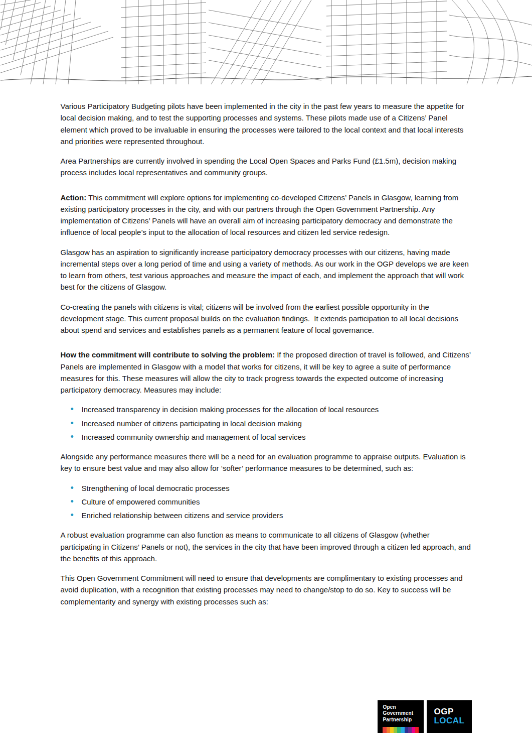Various Participatory Budgeting pilots have been implemented in the city in the past few years to measure the appetite for local decision making, and to test the supporting processes and systems. These pilots made use of a Citizens’ Panel element which proved to be invaluable in ensuring the processes were tailored to the local context and that local interests and priorities were represented throughout.
Area Partnerships are currently involved in spending the Local Open Spaces and Parks Fund (£1.5m), decision making process includes local representatives and community groups.
Action: This commitment will explore options for implementing co-developed Citizens’ Panels in Glasgow, learning from existing participatory processes in the city, and with our partners through the Open Government Partnership. Any implementation of Citizens’ Panels will have an overall aim of increasing participatory democracy and demonstrate the influence of local people’s input to the allocation of local resources and citizen led service redesign.
Glasgow has an aspiration to significantly increase participatory democracy processes with our citizens, having made incremental steps over a long period of time and using a variety of methods. As our work in the OGP develops we are keen to learn from others, test various approaches and measure the impact of each, and implement the approach that will work best for the citizens of Glasgow.
Co-creating the panels with citizens is vital; citizens will be involved from the earliest possible opportunity in the development stage. This current proposal builds on the evaluation findings. It extends participation to all local decisions about spend and services and establishes panels as a permanent feature of local governance.
How the commitment will contribute to solving the problem: If the proposed direction of travel is followed, and Citizens’ Panels are implemented in Glasgow with a model that works for citizens, it will be key to agree a suite of performance measures for this. These measures will allow the city to track progress towards the expected outcome of increasing participatory democracy. Measures may include:
Increased transparency in decision making processes for the allocation of local resources
Increased number of citizens participating in local decision making
Increased community ownership and management of local services
Alongside any performance measures there will be a need for an evaluation programme to appraise outputs. Evaluation is key to ensure best value and may also allow for ‘softer’ performance measures to be determined, such as:
Strengthening of local democratic processes
Culture of empowered communities
Enriched relationship between citizens and service providers
A robust evaluation programme can also function as means to communicate to all citizens of Glasgow (whether participating in Citizens’ Panels or not), the services in the city that have been improved through a citizen led approach, and the benefits of this approach.
This Open Government Commitment will need to ensure that developments are complimentary to existing processes and avoid duplication, with a recognition that existing processes may need to change/stop to do so. Key to success will be complementarity and synergy with existing processes such as:
Open
Government
Partnership
OGP
LOCAL